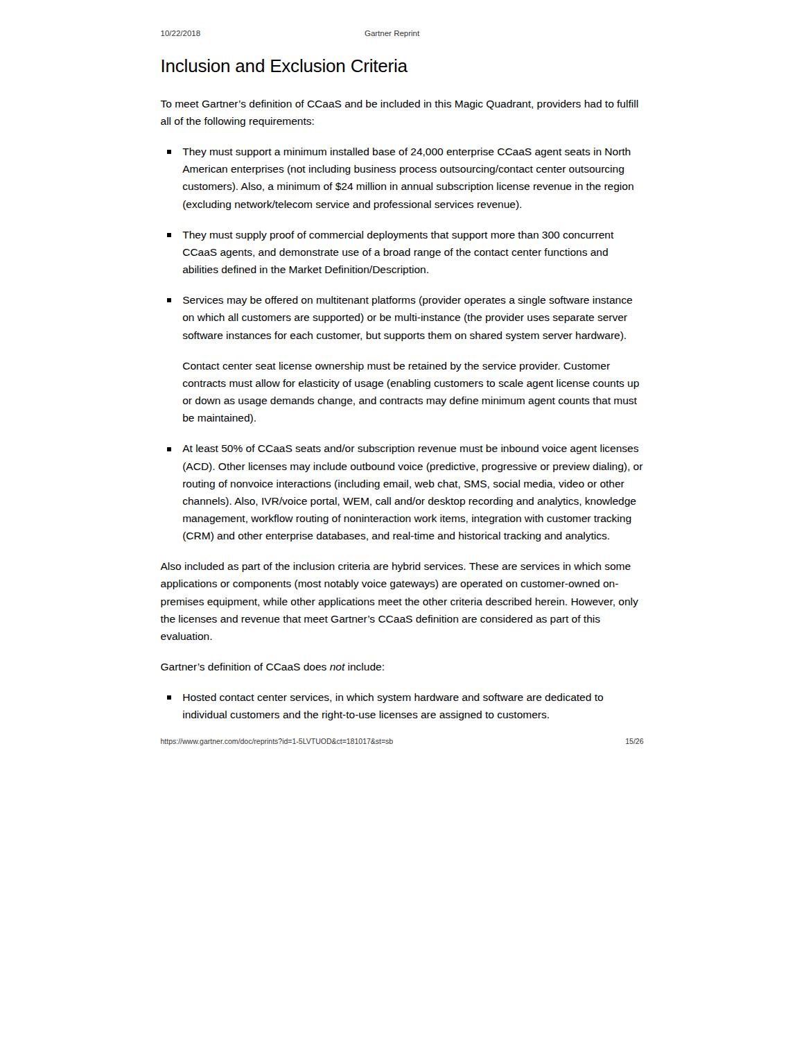10/22/2018
Gartner Reprint
Inclusion and Exclusion Criteria
To meet Gartner’s definition of CCaaS and be included in this Magic Quadrant, providers had to fulfill all of the following requirements:
They must support a minimum installed base of 24,000 enterprise CCaaS agent seats in North American enterprises (not including business process outsourcing/contact center outsourcing customers). Also, a minimum of $24 million in annual subscription license revenue in the region (excluding network/telecom service and professional services revenue).
They must supply proof of commercial deployments that support more than 300 concurrent CCaaS agents, and demonstrate use of a broad range of the contact center functions and abilities defined in the Market Definition/Description.
Services may be offered on multitenant platforms (provider operates a single software instance on which all customers are supported) or be multi-instance (the provider uses separate server software instances for each customer, but supports them on shared system server hardware).
Contact center seat license ownership must be retained by the service provider. Customer contracts must allow for elasticity of usage (enabling customers to scale agent license counts up or down as usage demands change, and contracts may define minimum agent counts that must be maintained).
At least 50% of CCaaS seats and/or subscription revenue must be inbound voice agent licenses (ACD). Other licenses may include outbound voice (predictive, progressive or preview dialing), or routing of nonvoice interactions (including email, web chat, SMS, social media, video or other channels). Also, IVR/voice portal, WEM, call and/or desktop recording and analytics, knowledge management, workflow routing of noninteraction work items, integration with customer tracking (CRM) and other enterprise databases, and real-time and historical tracking and analytics.
Also included as part of the inclusion criteria are hybrid services. These are services in which some applications or components (most notably voice gateways) are operated on customer-owned on-premises equipment, while other applications meet the other criteria described herein. However, only the licenses and revenue that meet Gartner’s CCaaS definition are considered as part of this evaluation.
Gartner’s definition of CCaaS does not include:
Hosted contact center services, in which system hardware and software are dedicated to individual customers and the right-to-use licenses are assigned to customers.
https://www.gartner.com/doc/reprints?id=1-5LVTUOD&ct=181017&st=sb
15/26